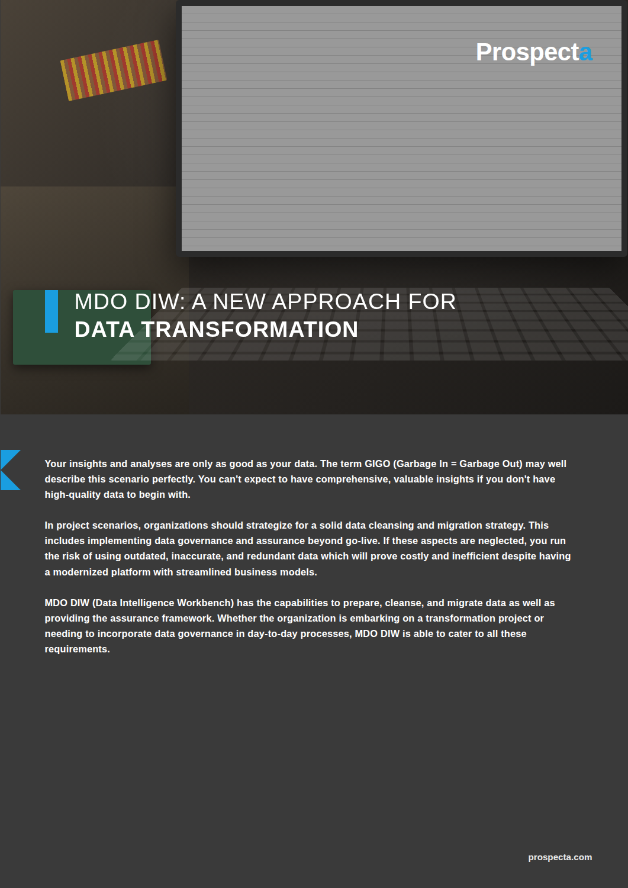Prospecta
MDO DIW: A New Approach for Data Transformation
Your insights and analyses are only as good as your data. The term GIGO (Garbage In = Garbage Out) may well describe this scenario perfectly. You can't expect to have comprehensive, valuable insights if you don't have high-quality data to begin with.
In project scenarios, organizations should strategize for a solid data cleansing and migration strategy. This includes implementing data governance and assurance beyond go-live. If these aspects are neglected, you run the risk of using outdated, inaccurate, and redundant data which will prove costly and inefficient despite having a modernized platform with streamlined business models.
MDO DIW (Data Intelligence Workbench) has the capabilities to prepare, cleanse, and migrate data as well as providing the assurance framework. Whether the organization is embarking on a transformation project or needing to incorporate data governance in day-to-day processes, MDO DIW is able to cater to all these requirements.
prospecta.com